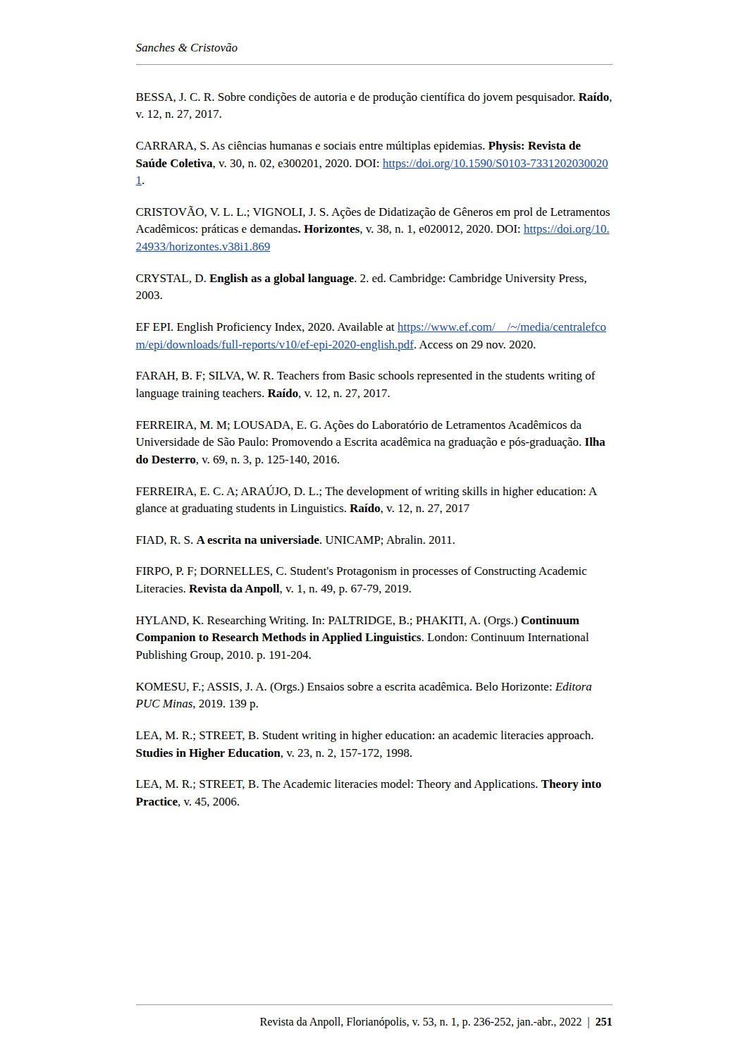Sanches & Cristovão
BESSA, J. C. R. Sobre condições de autoria e de produção científica do jovem pesquisador. Raído, v. 12, n. 27, 2017.
CARRARA, S. As ciências humanas e sociais entre múltiplas epidemias. Physis: Revista de Saúde Coletiva, v. 30, n. 02, e300201, 2020. DOI: https://doi.org/10.1590/S0103-73312020300201.
CRISTOVÃO, V. L. L.; VIGNOLI, J. S. Ações de Didatização de Gêneros em prol de Letramentos Acadêmicos: práticas e demandas. Horizontes, v. 38, n. 1, e020012, 2020. DOI: https://doi.org/10.24933/horizontes.v38i1.869
CRYSTAL, D. English as a global language. 2. ed. Cambridge: Cambridge University Press, 2003.
EF EPI. English Proficiency Index, 2020. Available at https://www.ef.com/__/~/media/centralefcom/epi/downloads/full-reports/v10/ef-epi-2020-english.pdf. Access on 29 nov. 2020.
FARAH, B. F; SILVA, W. R. Teachers from Basic schools represented in the students writing of language training teachers. Raído, v. 12, n. 27, 2017.
FERREIRA, M. M; LOUSADA, E. G. Ações do Laboratório de Letramentos Acadêmicos da Universidade de São Paulo: Promovendo a Escrita acadêmica na graduação e pós-graduação. Ilha do Desterro, v. 69, n. 3, p. 125-140, 2016.
FERREIRA, E. C. A; ARAÚJO, D. L.; The development of writing skills in higher education: A glance at graduating students in Linguistics. Raído, v. 12, n. 27, 2017
FIAD, R. S. A escrita na universiade. UNICAMP; Abralin. 2011.
FIRPO, P. F; DORNELLES, C. Student's Protagonism in processes of Constructing Academic Literacies. Revista da Anpoll, v. 1, n. 49, p. 67-79, 2019.
HYLAND, K. Researching Writing. In: PALTRIDGE, B.; PHAKITI, A. (Orgs.) Continuum Companion to Research Methods in Applied Linguistics. London: Continuum International Publishing Group, 2010. p. 191-204.
KOMESU, F.; ASSIS, J. A. (Orgs.) Ensaios sobre a escrita acadêmica. Belo Horizonte: Editora PUC Minas, 2019. 139 p.
LEA, M. R.; STREET, B. Student writing in higher education: an academic literacies approach. Studies in Higher Education, v. 23, n. 2, 157-172, 1998.
LEA, M. R.; STREET, B. The Academic literacies model: Theory and Applications. Theory into Practice, v. 45, 2006.
Revista da Anpoll, Florianópolis, v. 53, n. 1, p. 236-252, jan.-abr., 2022 | 251